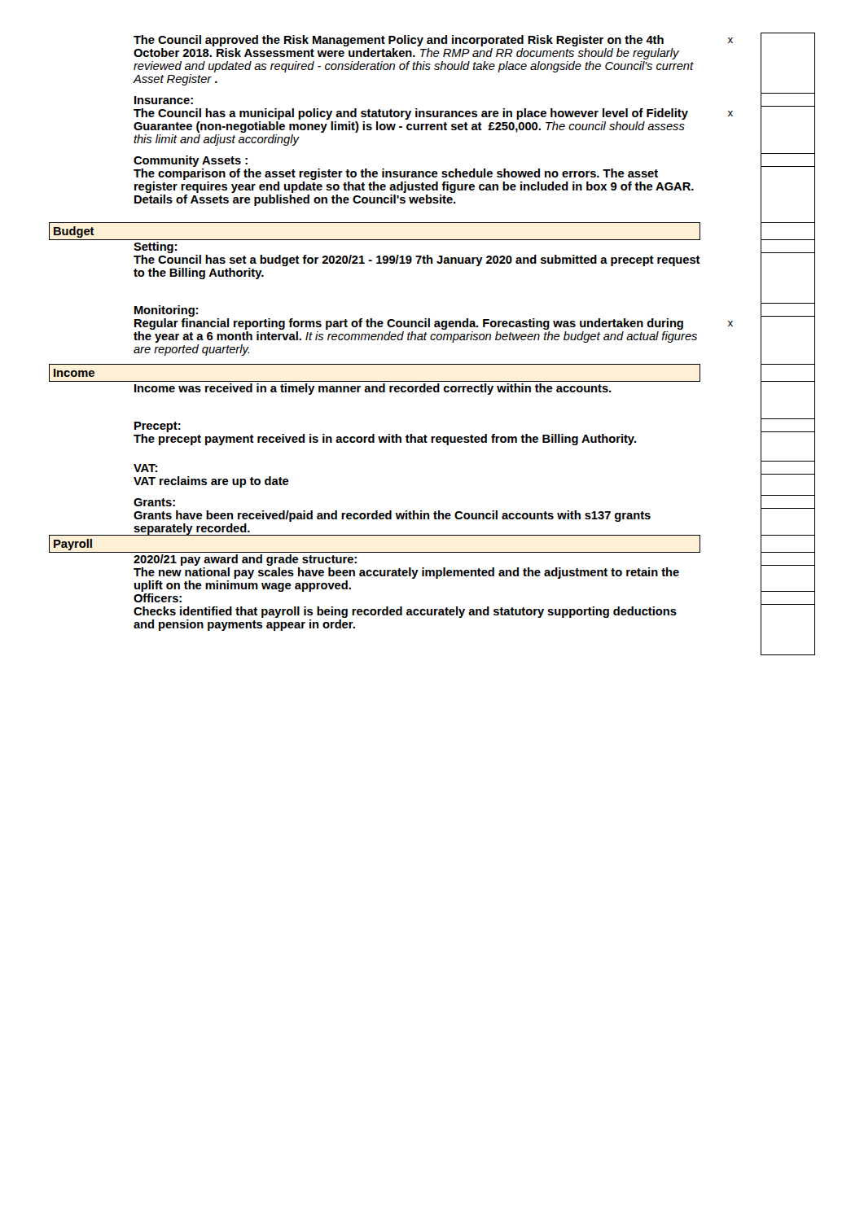| | The Council approved the Risk Management Policy and incorporated Risk Register on the 4th October 2018. Risk Assessment were undertaken. The RMP and RR documents should be regularly reviewed and updated as required - consideration of this should take place alongside the Council's current Asset Register . | x | |
| | Insurance: | | |
| | The Council has a municipal policy and statutory insurances are in place however level of Fidelity Guarantee (non-negotiable money limit) is low - current set at £250,000. The council should assess this limit and adjust accordingly | x | |
| | Community Assets : | | |
| | The comparison of the asset register to the insurance schedule showed no errors. The asset register requires year end update so that the adjusted figure can be included in box 9 of the AGAR. Details of Assets are published on the Council's website. | | |
| Budget | | | |
| | Setting: | | |
| | The Council has set a budget for 2020/21 - 199/19 7th January 2020 and submitted a precept request to the Billing Authority. | | |
| | Monitoring: | | |
| | Regular financial reporting forms part of the Council agenda. Forecasting was undertaken during the year at a 6 month interval. It is recommended that comparison between the budget and actual figures are reported quarterly. | x | |
| Income | | | |
| | Income was received in a timely manner and recorded correctly within the accounts. | | |
| | Precept: | | |
| | The precept payment received is in accord with that requested from the Billing Authority. | | |
| | VAT: | | |
| | VAT reclaims are up to date | | |
| | Grants: | | |
| | Grants have been received/paid and recorded within the Council accounts with s137 grants separately recorded. | | |
| Payroll | | | |
| | 2020/21 pay award and grade structure: | | |
| | The new national pay scales have been accurately implemented and the adjustment to retain the uplift on the minimum wage approved. | | |
| | Officers: | | |
| | Checks identified that payroll is being recorded accurately and statutory supporting deductions and pension payments appear in order. | | |